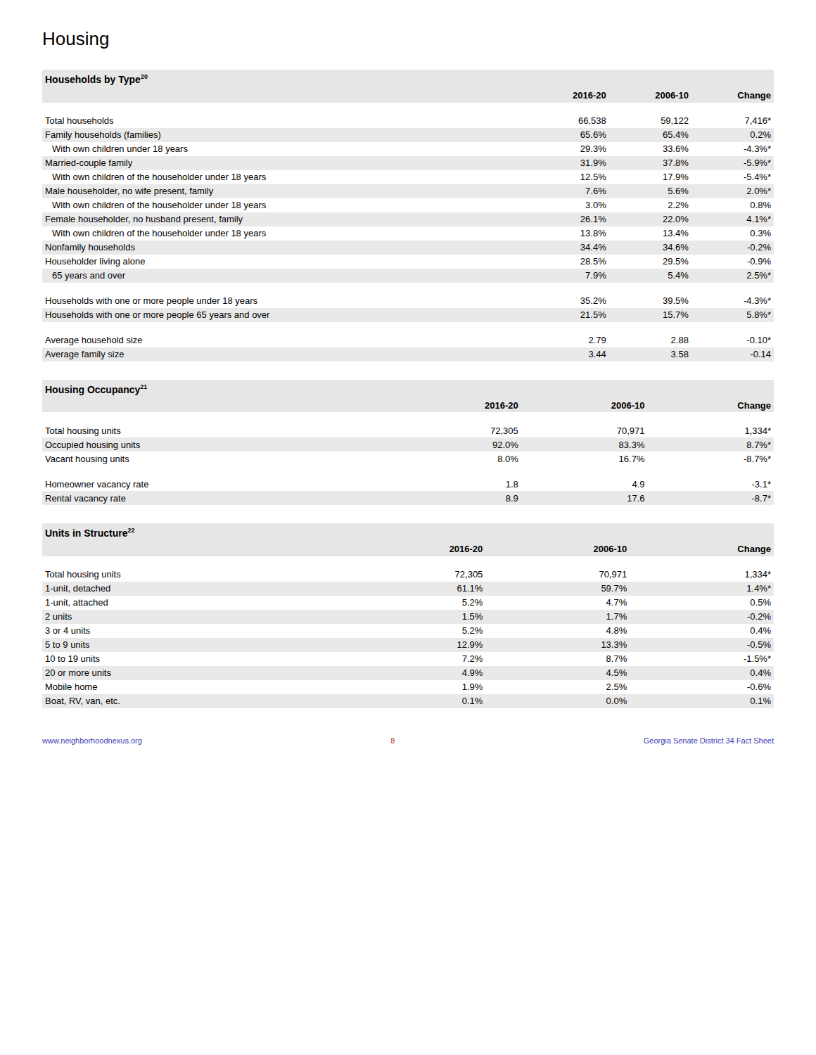Housing
Households by Type 20
| | 2016-20 | 2006-10 | Change |
| --- | --- | --- | --- |
| Total households | 66,538 | 59,122 | 7,416* |
| Family households (families) | 65.6% | 65.4% | 0.2% |
| With own children under 18 years | 29.3% | 33.6% | -4.3%* |
| Married-couple family | 31.9% | 37.8% | -5.9%* |
| With own children of the householder under 18 years | 12.5% | 17.9% | -5.4%* |
| Male householder, no wife present, family | 7.6% | 5.6% | 2.0%* |
| With own children of the householder under 18 years | 3.0% | 2.2% | 0.8% |
| Female householder, no husband present, family | 26.1% | 22.0% | 4.1%* |
| With own children of the householder under 18 years | 13.8% | 13.4% | 0.3% |
| Nonfamily households | 34.4% | 34.6% | -0.2% |
| Householder living alone | 28.5% | 29.5% | -0.9% |
| 65 years and over | 7.9% | 5.4% | 2.5%* |
| Households with one or more people under 18 years | 35.2% | 39.5% | -4.3%* |
| Households with one or more people 65 years and over | 21.5% | 15.7% | 5.8%* |
| Average household size | 2.79 | 2.88 | -0.10* |
| Average family size | 3.44 | 3.58 | -0.14 |
Housing Occupancy 21
| | 2016-20 | 2006-10 | Change |
| --- | --- | --- | --- |
| Total housing units | 72,305 | 70,971 | 1,334* |
| Occupied housing units | 92.0% | 83.3% | 8.7%* |
| Vacant housing units | 8.0% | 16.7% | -8.7%* |
| Homeowner vacancy rate | 1.8 | 4.9 | -3.1* |
| Rental vacancy rate | 8.9 | 17.6 | -8.7* |
Units in Structure 22
| | 2016-20 | 2006-10 | Change |
| --- | --- | --- | --- |
| Total housing units | 72,305 | 70,971 | 1,334* |
| 1-unit, detached | 61.1% | 59.7% | 1.4%* |
| 1-unit, attached | 5.2% | 4.7% | 0.5% |
| 2 units | 1.5% | 1.7% | -0.2% |
| 3 or 4 units | 5.2% | 4.8% | 0.4% |
| 5 to 9 units | 12.9% | 13.3% | -0.5% |
| 10 to 19 units | 7.2% | 8.7% | -1.5%* |
| 20 or more units | 4.9% | 4.5% | 0.4% |
| Mobile home | 1.9% | 2.5% | -0.6% |
| Boat, RV, van, etc. | 0.1% | 0.0% | 0.1% |
www.neighborhoodnexus.org 8 Georgia Senate District 34 Fact Sheet